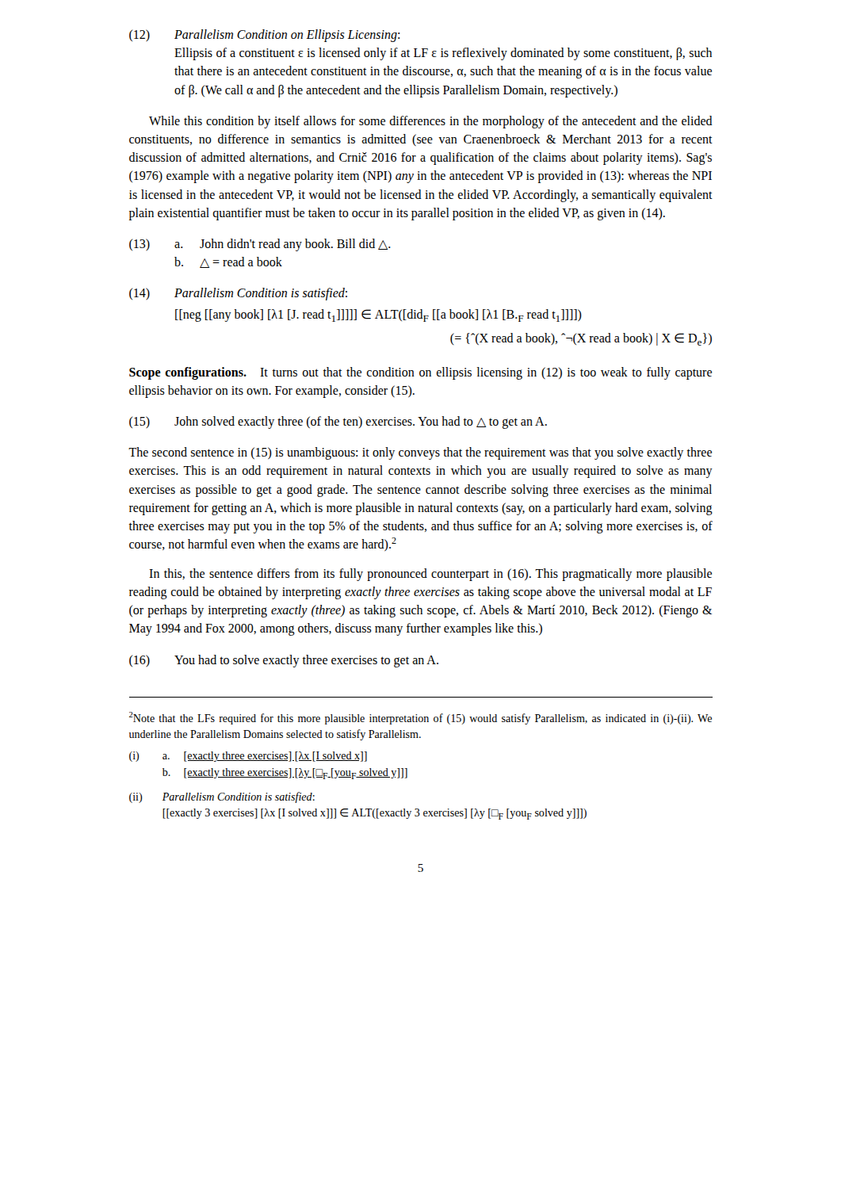(12)
Parallelism Condition on Ellipsis Licensing:
Ellipsis of a constituent ε is licensed only if at LF ε is reflexively dominated by some constituent, β, such that there is an antecedent constituent in the discourse, α, such that the meaning of α is in the focus value of β. (We call α and β the antecedent and the ellipsis Parallelism Domain, respectively.)
While this condition by itself allows for some differences in the morphology of the antecedent and the elided constituents, no difference in semantics is admitted (see van Craenenbroeck & Merchant 2013 for a recent discussion of admitted alternations, and Crnič 2016 for a qualification of the claims about polarity items). Sag's (1976) example with a negative polarity item (NPI) any in the antecedent VP is provided in (13): whereas the NPI is licensed in the antecedent VP, it would not be licensed in the elided VP. Accordingly, a semantically equivalent plain existential quantifier must be taken to occur in its parallel position in the elided VP, as given in (14).
(13)
a.
John didn't read any book. Bill did △.
b.
△ = read a book
(14)
Parallelism Condition is satisfied:
[[neg [[any book] [λ1 [J. read t1]]]]] ∈ ALT([didF [[a book] [λ1 [B.F read t1]]]]) (= {ˆ(X read a book), ˆ¬(X read a book) | X ∈ De})
Scope configurations. It turns out that the condition on ellipsis licensing in (12) is too weak to fully capture ellipsis behavior on its own. For example, consider (15).
(15)
John solved exactly three (of the ten) exercises. You had to △ to get an A.
The second sentence in (15) is unambiguous: it only conveys that the requirement was that you solve exactly three exercises. This is an odd requirement in natural contexts in which you are usually required to solve as many exercises as possible to get a good grade. The sentence cannot describe solving three exercises as the minimal requirement for getting an A, which is more plausible in natural contexts (say, on a particularly hard exam, solving three exercises may put you in the top 5% of the students, and thus suffice for an A; solving more exercises is, of course, not harmful even when the exams are hard).2
In this, the sentence differs from its fully pronounced counterpart in (16). This pragmatically more plausible reading could be obtained by interpreting exactly three exercises as taking scope above the universal modal at LF (or perhaps by interpreting exactly (three) as taking such scope, cf. Abels & Martí 2010, Beck 2012). (Fiengo & May 1994 and Fox 2000, among others, discuss many further examples like this.)
(16)
You had to solve exactly three exercises to get an A.
2Note that the LFs required for this more plausible interpretation of (15) would satisfy Parallelism, as indicated in (i)-(ii). We underline the Parallelism Domains selected to satisfy Parallelism.
(i)
a.
[exactly three exercises] [λx [I solved x]]
b.
[exactly three exercises] [λy [□F [youF solved y]]]
(ii)
Parallelism Condition is satisfied:
[[exactly 3 exercises] [λx [I solved x]]] ∈ ALT([exactly 3 exercises] [λy [□F [youF solved y]]])
5